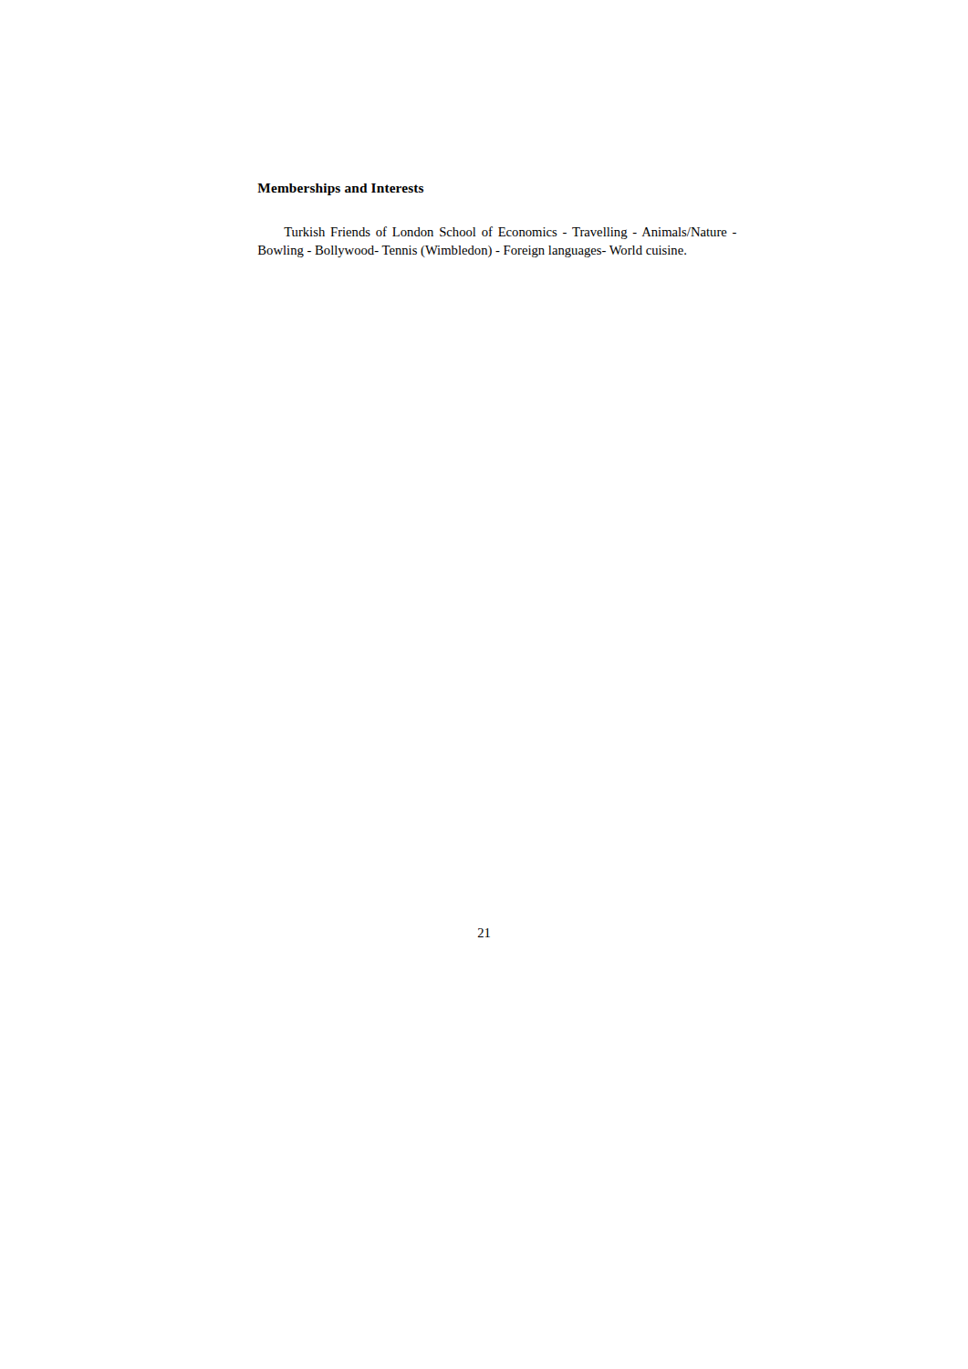Memberships and Interests
Turkish Friends of London School of Economics - Travelling - Animals/Nature - Bowling - Bollywood- Tennis (Wimbledon) - Foreign languages- World cuisine.
21